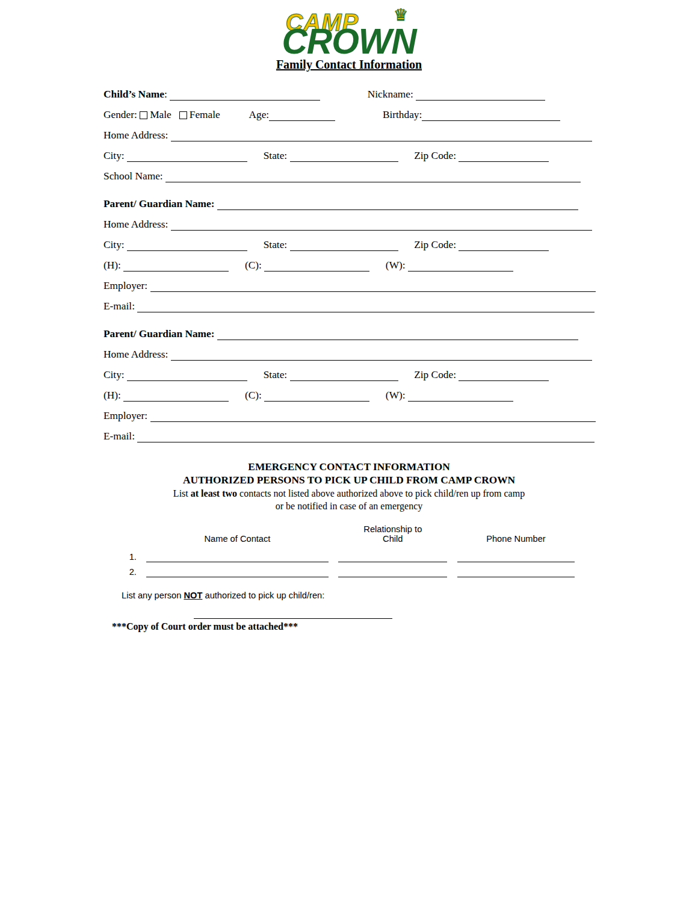♛ CAMP CROWN
Family Contact Information
Child’s Name: Nickname:
Gender: Male Female Age: Birthday:
Home Address:
City: State: Zip Code:
School Name:
Parent/ Guardian Name:
Home Address:
City: State: Zip Code:
(H): (C): (W):
Employer:
E-mail:
Parent/ Guardian Name:
Home Address:
City: State: Zip Code:
(H): (C): (W):
Employer:
E-mail:
EMERGENCY CONTACT INFORMATION
AUTHORIZED PERSONS TO PICK UP CHILD FROM CAMP CROWN
List at least two contacts not listed above authorized above to pick child/ren up from camp
or be notified in case of an emergency
| | Name of Contact | | Relationship to Child | | Phone Number |
| --- | --- | --- | --- | --- | --- |
| 1. | | | | | |
| 2. | | | | | |
List any person NOT authorized to pick up child/ren:
***Copy of Court order must be attached***